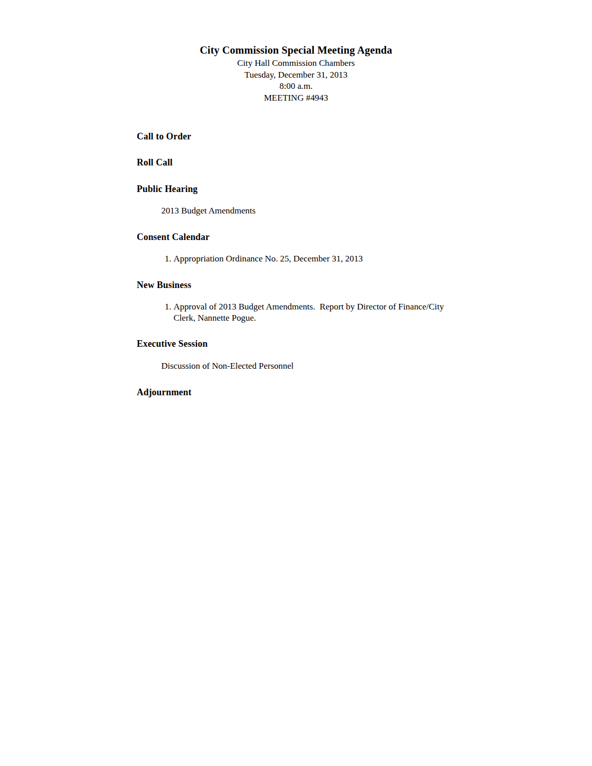City Commission Special Meeting Agenda
City Hall Commission Chambers
Tuesday, December 31, 2013
8:00 a.m.
MEETING #4943
Call to Order
Roll Call
Public Hearing
2013 Budget Amendments
Consent Calendar
Appropriation Ordinance No. 25, December 31, 2013
New Business
Approval of 2013 Budget Amendments. Report by Director of Finance/City Clerk, Nannette Pogue.
Executive Session
Discussion of Non-Elected Personnel
Adjournment